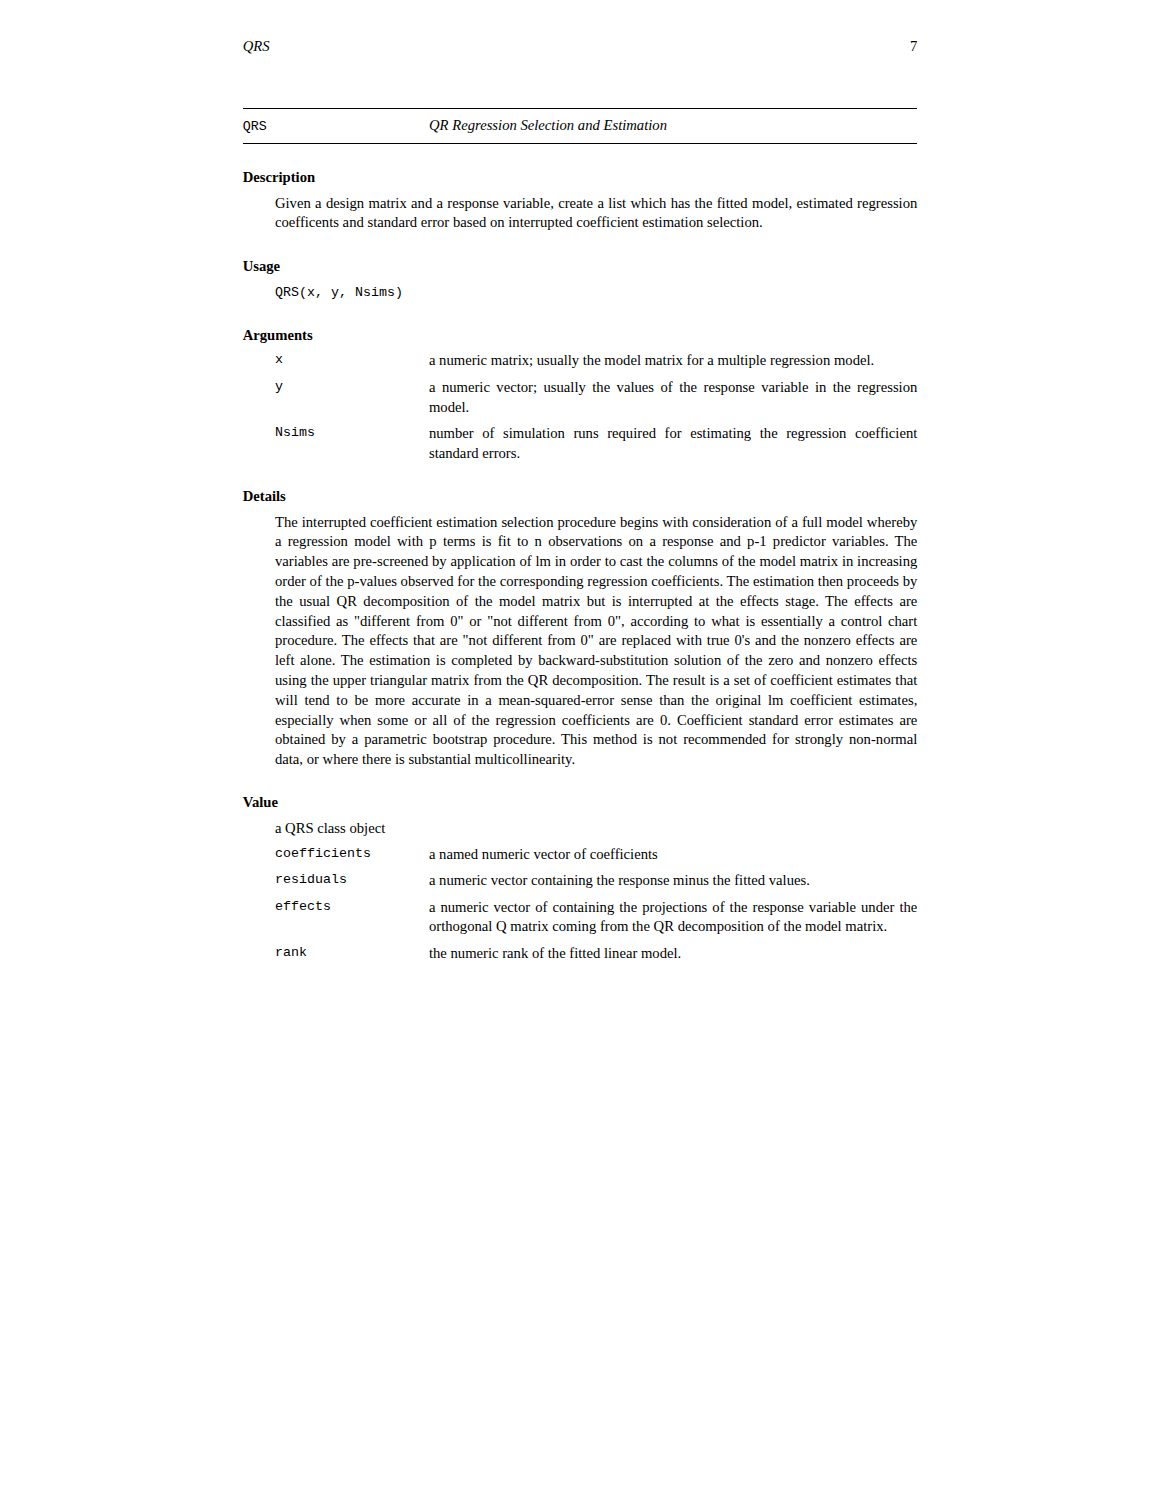QRS 7
QRS QR Regression Selection and Estimation
Description
Given a design matrix and a response variable, create a list which has the fitted model, estimated regression coefficents and standard error based on interrupted coefficient estimation selection.
Usage
QRS(x, y, Nsims)
Arguments
x
a numeric matrix; usually the model matrix for a multiple regression model.
y
a numeric vector; usually the values of the response variable in the regression model.
Nsims
number of simulation runs required for estimating the regression coefficient standard errors.
Details
The interrupted coefficient estimation selection procedure begins with consideration of a full model whereby a regression model with p terms is fit to n observations on a response and p-1 predictor variables. The variables are pre-screened by application of lm in order to cast the columns of the model matrix in increasing order of the p-values observed for the corresponding regression coefficients. The estimation then proceeds by the usual QR decomposition of the model matrix but is interrupted at the effects stage. The effects are classified as "different from 0" or "not different from 0", according to what is essentially a control chart procedure. The effects that are "not different from 0" are replaced with true 0's and the nonzero effects are left alone. The estimation is completed by backward-substitution solution of the zero and nonzero effects using the upper triangular matrix from the QR decomposition. The result is a set of coefficient estimates that will tend to be more accurate in a mean-squared-error sense than the original lm coefficient estimates, especially when some or all of the regression coefficients are 0. Coefficient standard error estimates are obtained by a parametric bootstrap procedure. This method is not recommended for strongly non-normal data, or where there is substantial multicollinearity.
Value
a QRS class object
coefficients
a named numeric vector of coefficients
residuals
a numeric vector containing the response minus the fitted values.
effects
a numeric vector of containing the projections of the response variable under the orthogonal Q matrix coming from the QR decomposition of the model matrix.
rank
the numeric rank of the fitted linear model.